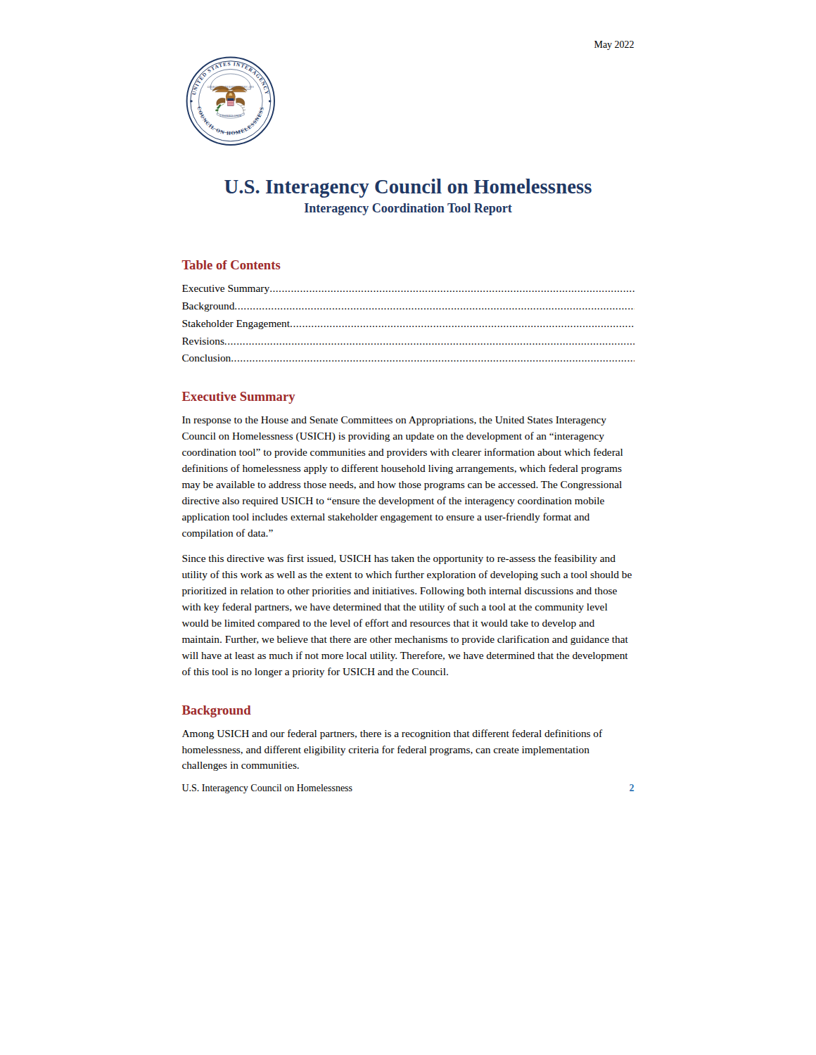May 2022
UNITED STATES INTERAGENCY COUNCIL ON HOMELESSNESS GEORGIA OWNERSHIP AMERICANS E PLURIBUS UNUM
U.S. Interagency Council on Homelessness
Interagency Coordination Tool Report
Table of Contents
Executive Summary................................................................................................................................................................. 1
Background.......................................................................................................................................................................... 1
Stakeholder Engagement................................................................................................................................................. 2
Revisions.............................................................................................................................................................................. 3
Conclusion........................................................................................................................................................................... 4
Executive Summary
In response to the House and Senate Committees on Appropriations, the United States Interagency Council on Homelessness (USICH) is providing an update on the development of an “interagency coordination tool” to provide communities and providers with clearer information about which federal definitions of homelessness apply to different household living arrangements, which federal programs may be available to address those needs, and how those programs can be accessed. The Congressional directive also required USICH to “ensure the development of the interagency coordination mobile application tool includes external stakeholder engagement to ensure a user-friendly format and compilation of data.”
Since this directive was first issued, USICH has taken the opportunity to re-assess the feasibility and utility of this work as well as the extent to which further exploration of developing such a tool should be prioritized in relation to other priorities and initiatives. Following both internal discussions and those with key federal partners, we have determined that the utility of such a tool at the community level would be limited compared to the level of effort and resources that it would take to develop and maintain. Further, we believe that there are other mechanisms to provide clarification and guidance that will have at least as much if not more local utility. Therefore, we have determined that the development of this tool is no longer a priority for USICH and the Council.
Background
Among USICH and our federal partners, there is a recognition that different federal definitions of homelessness, and different eligibility criteria for federal programs, can create implementation challenges in communities.
U.S. Interagency Council on Homelessness 2